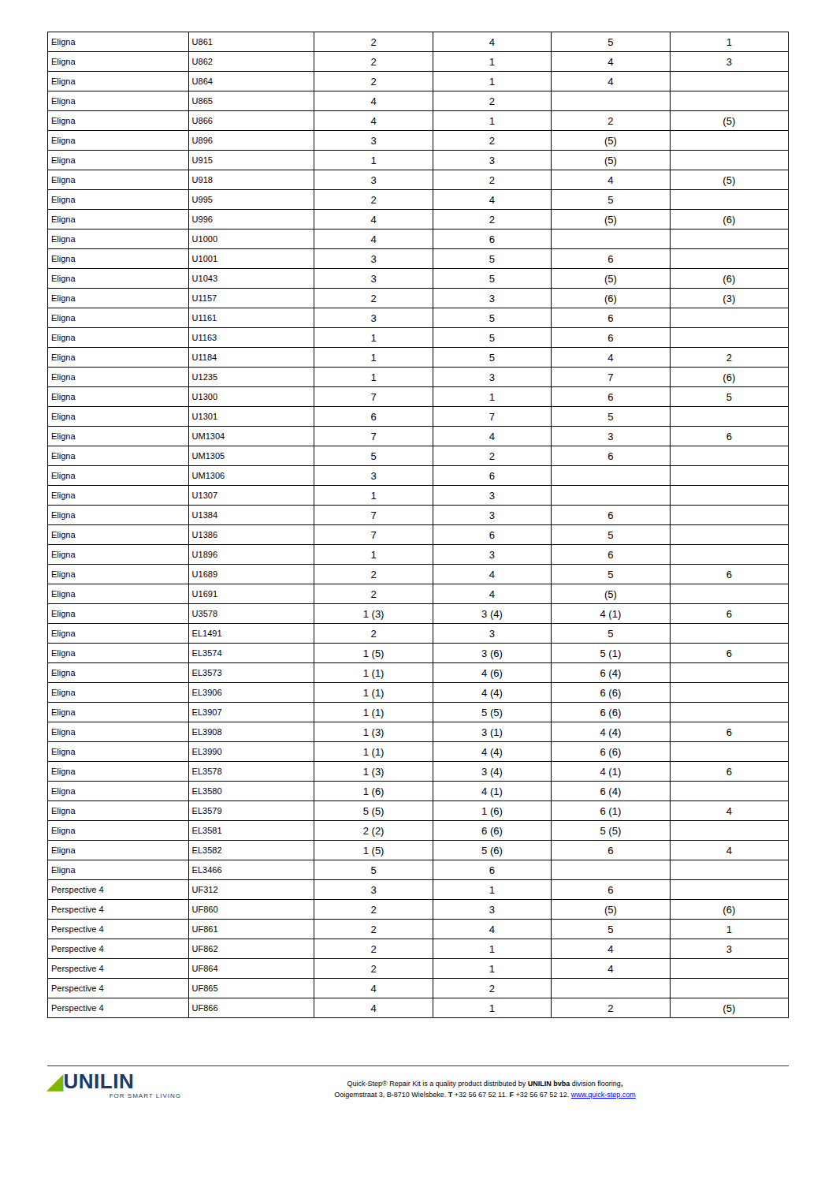| Eligna | U861 | 2 | 4 | 5 | 1 |
| Eligna | U862 | 2 | 1 | 4 | 3 |
| Eligna | U864 | 2 | 1 | 4 | |
| Eligna | U865 | 4 | 2 | | |
| Eligna | U866 | 4 | 1 | 2 | (5) |
| Eligna | U896 | 3 | 2 | (5) | |
| Eligna | U915 | 1 | 3 | (5) | |
| Eligna | U918 | 3 | 2 | 4 | (5) |
| Eligna | U995 | 2 | 4 | 5 | |
| Eligna | U996 | 4 | 2 | (5) | (6) |
| Eligna | U1000 | 4 | 6 | | |
| Eligna | U1001 | 3 | 5 | 6 | |
| Eligna | U1043 | 3 | 5 | (5) | (6) |
| Eligna | U1157 | 2 | 3 | (6) | (3) |
| Eligna | U1161 | 3 | 5 | 6 | |
| Eligna | U1163 | 1 | 5 | 6 | |
| Eligna | U1184 | 1 | 5 | 4 | 2 |
| Eligna | U1235 | 1 | 3 | 7 | (6) |
| Eligna | U1300 | 7 | 1 | 6 | 5 |
| Eligna | U1301 | 6 | 7 | 5 | |
| Eligna | UM1304 | 7 | 4 | 3 | 6 |
| Eligna | UM1305 | 5 | 2 | 6 | |
| Eligna | UM1306 | 3 | 6 | | |
| Eligna | U1307 | 1 | 3 | | |
| Eligna | U1384 | 7 | 3 | 6 | |
| Eligna | U1386 | 7 | 6 | 5 | |
| Eligna | U1896 | 1 | 3 | 6 | |
| Eligna | U1689 | 2 | 4 | 5 | 6 |
| Eligna | U1691 | 2 | 4 | (5) | |
| Eligna | U3578 | 1 (3) | 3 (4) | 4 (1) | 6 |
| Eligna | EL1491 | 2 | 3 | 5 | |
| Eligna | EL3574 | 1 (5) | 3 (6) | 5 (1) | 6 |
| Eligna | EL3573 | 1 (1) | 4 (6) | 6 (4) | |
| Eligna | EL3906 | 1 (1) | 4 (4) | 6 (6) | |
| Eligna | EL3907 | 1 (1) | 5 (5) | 6 (6) | |
| Eligna | EL3908 | 1 (3) | 3 (1) | 4 (4) | 6 |
| Eligna | EL3990 | 1 (1) | 4 (4) | 6 (6) | |
| Eligna | EL3578 | 1 (3) | 3 (4) | 4 (1) | 6 |
| Eligna | EL3580 | 1 (6) | 4 (1) | 6 (4) | |
| Eligna | EL3579 | 5 (5) | 1 (6) | 6 (1) | 4 |
| Eligna | EL3581 | 2 (2) | 6 (6) | 5 (5) | |
| Eligna | EL3582 | 1 (5) | 5 (6) | 6 | 4 |
| Eligna | EL3466 | 5 | 6 | | |
| Perspective 4 | UF312 | 3 | 1 | 6 | |
| Perspective 4 | UF860 | 2 | 3 | (5) | (6) |
| Perspective 4 | UF861 | 2 | 4 | 5 | 1 |
| Perspective 4 | UF862 | 2 | 1 | 4 | 3 |
| Perspective 4 | UF864 | 2 | 1 | 4 | |
| Perspective 4 | UF865 | 4 | 2 | | |
| Perspective 4 | UF866 | 4 | 1 | 2 | (5) |
◢UNILIN
FOR SMART LIVING
Quick-Step® Repair Kit is a quality product distributed by UNILIN bvba division flooring,
Ooigemstraat 3, B-8710 Wielsbeke. T +32 56 67 52 11. F +32 56 67 52 12. www.quick-step.com